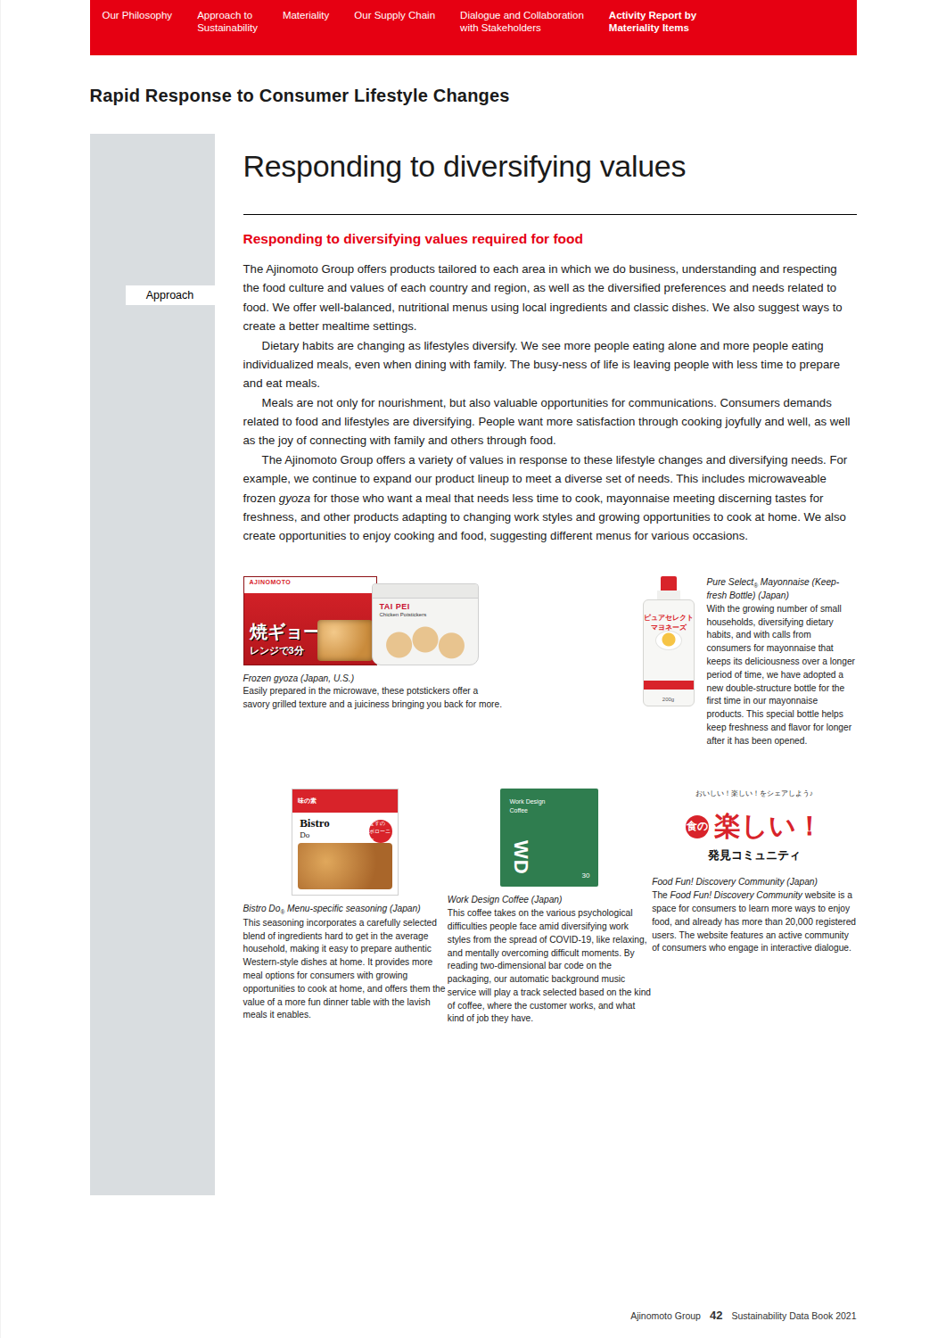Our Philosophy
Approach to
Sustainability
Materiality
Our Supply Chain
Dialogue and Collaboration
with Stakeholders
Activity Report by
Materiality Items
Rapid Response to Consumer Lifestyle Changes
Approach
Responding to diversifying values
Responding to diversifying values required for food
The Ajinomoto Group offers products tailored to each area in which we do business, understanding and respecting the food culture and values of each country and region, as well as the diversified preferences and needs related to food. We offer well-balanced, nutritional menus using local ingredients and classic dishes. We also suggest ways to create a better mealtime settings.
Dietary habits are changing as lifestyles diversify. We see more people eating alone and more people eating individualized meals, even when dining with family. The busy-ness of life is leaving people with less time to prepare and eat meals.
Meals are not only for nourishment, but also valuable opportunities for communications. Consumers demands related to food and lifestyles are diversifying. People want more satisfaction through cooking joyfully and well, as well as the joy of connecting with family and others through food.
The Ajinomoto Group offers a variety of values in response to these lifestyle changes and diversifying needs. For example, we continue to expand our product lineup to meet a diverse set of needs. This includes microwaveable frozen gyoza for those who want a meal that needs less time to cook, mayonnaise meeting discerning tastes for freshness, and other products adapting to changing work styles and growing opportunities to cook at home. We also create opportunities to enjoy cooking and food, suggesting different menus for various occasions.
AJINOMOTO
焼ギョーザレンジで3分
TAI PEI
Chicken Potstickers
Frozen gyoza (Japan, U.S.)
Easily prepared in the microwave, these potstickers offer a savory grilled texture and a juiciness bringing you back for more.
ピュアセレクト
マヨネーズ
200g
Pure Select® Mayonnaise (Keep-fresh Bottle) (Japan)
With the growing number of small households, diversifying dietary habits, and with calls from consumers for mayonnaise that keeps its deliciousness over a longer period of time, we have adopted a new double-structure bottle for the first time in our mayonnaise products. This special bottle helps keep freshness and flavor for longer after it has been opened.
味の素
BistroDo
なすの
ボローニャ
Bistro Do® Menu-specific seasoning (Japan)
This seasoning incorporates a carefully selected blend of ingredients hard to get in the average household, making it easy to prepare authentic Western-style dishes at home. It provides more meal options for consumers with growing opportunities to cook at home, and offers them the value of a more fun dinner table with the lavish meals it enables.
Work Design
Coffee
WD
30
Work Design Coffee (Japan)
This coffee takes on the various psychological difficulties people face amid diversifying work styles from the spread of COVID-19, like relaxing, and mentally overcoming difficult moments. By reading two-dimensional bar code on the packaging, our automatic background music service will play a track selected based on the kind of coffee, where the customer works, and what kind of job they have.
おいしい！楽しい！をシェアしよう♪
食の
楽しい！
発見コミュニティ
Food Fun! Discovery Community (Japan)
The Food Fun! Discovery Community website is a space for consumers to learn more ways to enjoy food, and already has more than 20,000 registered users. The website features an active community of consumers who engage in interactive dialogue.
Ajinomoto Group 42 Sustainability Data Book 2021